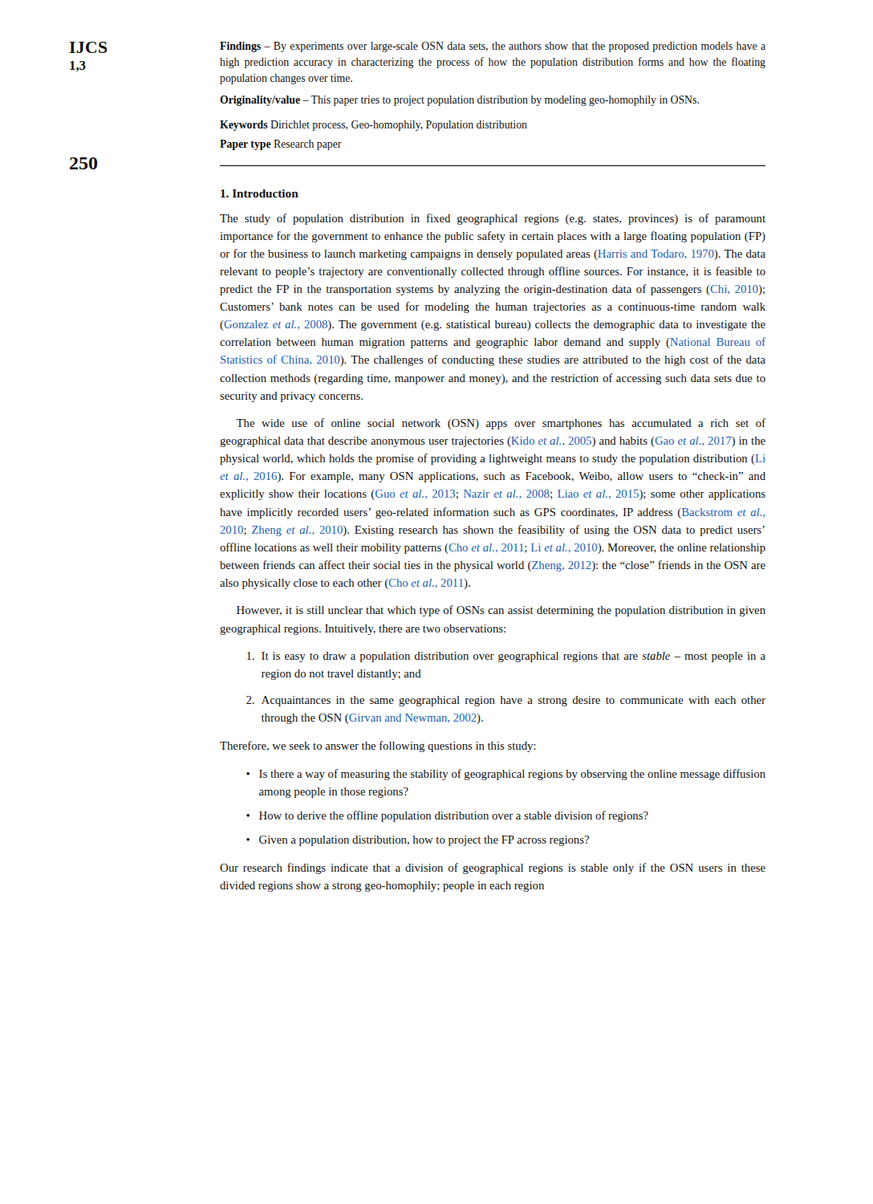IJCS
1,3
250
Findings – By experiments over large-scale OSN data sets, the authors show that the proposed prediction models have a high prediction accuracy in characterizing the process of how the population distribution forms and how the floating population changes over time.
Originality/value – This paper tries to project population distribution by modeling geo-homophily in OSNs.
Keywords Dirichlet process, Geo-homophily, Population distribution
Paper type Research paper
1. Introduction
The study of population distribution in fixed geographical regions (e.g. states, provinces) is of paramount importance for the government to enhance the public safety in certain places with a large floating population (FP) or for the business to launch marketing campaigns in densely populated areas (Harris and Todaro, 1970). The data relevant to people’s trajectory are conventionally collected through offline sources. For instance, it is feasible to predict the FP in the transportation systems by analyzing the origin-destination data of passengers (Chi, 2010); Customers’ bank notes can be used for modeling the human trajectories as a continuous-time random walk (Gonzalez et al., 2008). The government (e.g. statistical bureau) collects the demographic data to investigate the correlation between human migration patterns and geographic labor demand and supply (National Bureau of Statistics of China, 2010). The challenges of conducting these studies are attributed to the high cost of the data collection methods (regarding time, manpower and money), and the restriction of accessing such data sets due to security and privacy concerns.
The wide use of online social network (OSN) apps over smartphones has accumulated a rich set of geographical data that describe anonymous user trajectories (Kido et al., 2005) and habits (Gao et al., 2017) in the physical world, which holds the promise of providing a lightweight means to study the population distribution (Li et al., 2016). For example, many OSN applications, such as Facebook, Weibo, allow users to “check-in” and explicitly show their locations (Guo et al., 2013; Nazir et al., 2008; Liao et al., 2015); some other applications have implicitly recorded users’ geo-related information such as GPS coordinates, IP address (Backstrom et al., 2010; Zheng et al., 2010). Existing research has shown the feasibility of using the OSN data to predict users’ offline locations as well their mobility patterns (Cho et al., 2011; Li et al., 2010). Moreover, the online relationship between friends can affect their social ties in the physical world (Zheng, 2012): the “close” friends in the OSN are also physically close to each other (Cho et al., 2011).
However, it is still unclear that which type of OSNs can assist determining the population distribution in given geographical regions. Intuitively, there are two observations:
It is easy to draw a population distribution over geographical regions that are stable – most people in a region do not travel distantly; and
Acquaintances in the same geographical region have a strong desire to communicate with each other through the OSN (Girvan and Newman, 2002).
Therefore, we seek to answer the following questions in this study:
Is there a way of measuring the stability of geographical regions by observing the online message diffusion among people in those regions?
How to derive the offline population distribution over a stable division of regions?
Given a population distribution, how to project the FP across regions?
Our research findings indicate that a division of geographical regions is stable only if the OSN users in these divided regions show a strong geo-homophily; people in each region